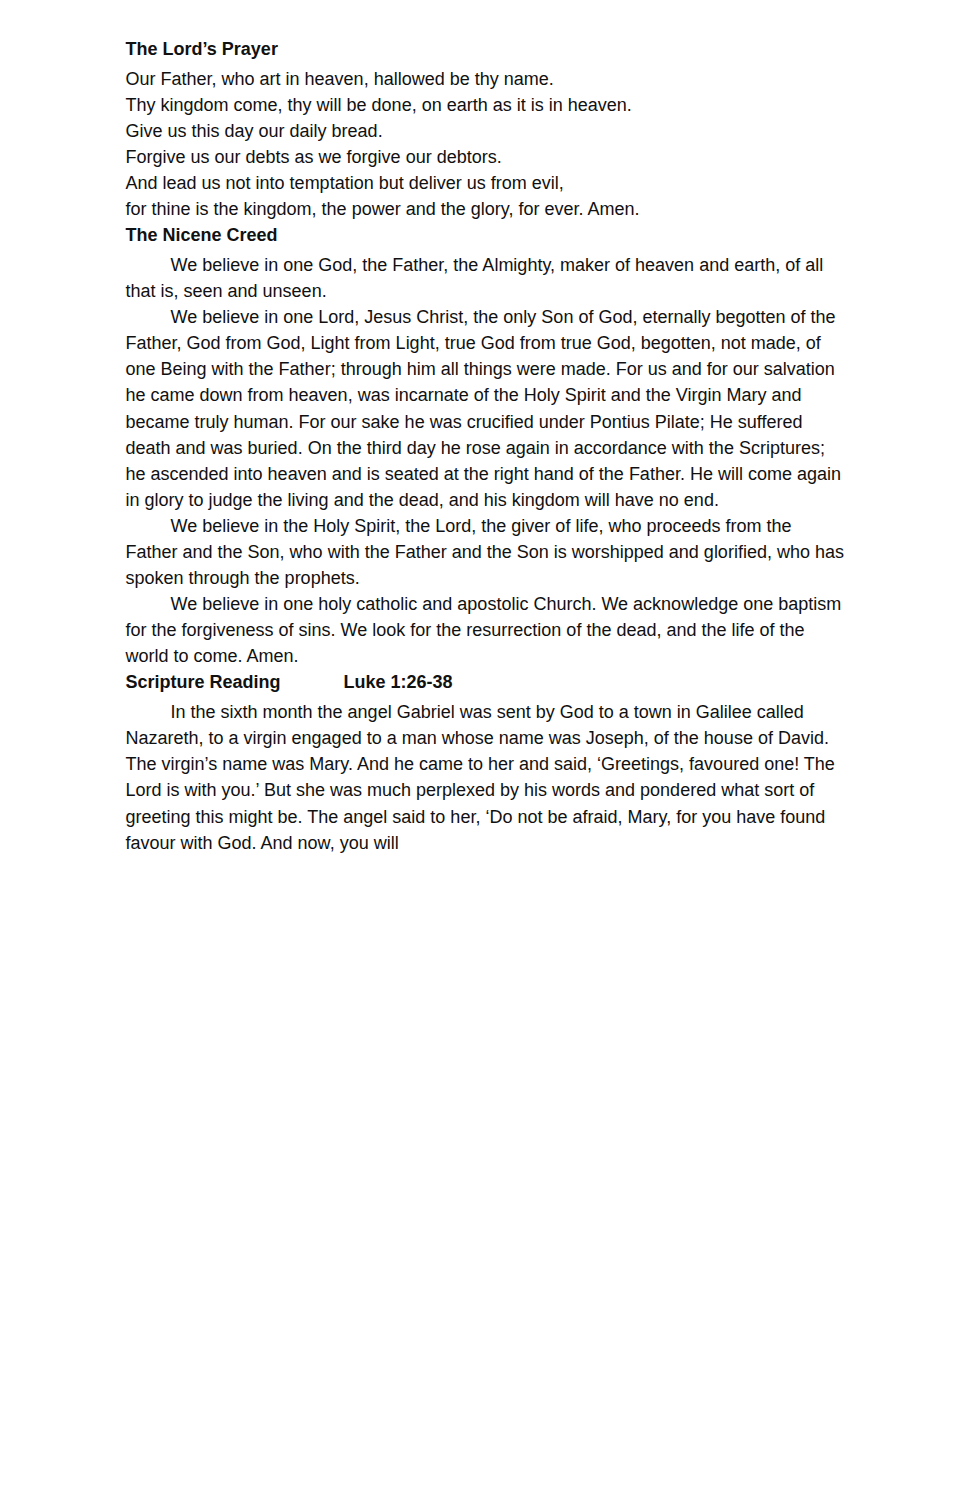The Lord’s Prayer
Our Father, who art in heaven, hallowed be thy name.
Thy kingdom come, thy will be done, on earth as it is in heaven.
Give us this day our daily bread.
Forgive us our debts as we forgive our debtors.
And lead us not into temptation but deliver us from evil,
for thine is the kingdom, the power and the glory, for ever. Amen.
The Nicene Creed
We believe in one God, the Father, the Almighty, maker of heaven and earth, of all that is, seen and unseen.
We believe in one Lord, Jesus Christ, the only Son of God, eternally begotten of the Father, God from God, Light from Light, true God from true God, begotten, not made, of one Being with the Father; through him all things were made. For us and for our salvation he came down from heaven, was incarnate of the Holy Spirit and the Virgin Mary and became truly human. For our sake he was crucified under Pontius Pilate; He suffered death and was buried. On the third day he rose again in accordance with the Scriptures; he ascended into heaven and is seated at the right hand of the Father. He will come again in glory to judge the living and the dead, and his kingdom will have no end.
We believe in the Holy Spirit, the Lord, the giver of life, who proceeds from the Father and the Son, who with the Father and the Son is worshipped and glorified, who has spoken through the prophets.
We believe in one holy catholic and apostolic Church. We acknowledge one baptism for the forgiveness of sins. We look for the resurrection of the dead, and the life of the world to come. Amen.
Scripture Reading Luke 1:26-38
In the sixth month the angel Gabriel was sent by God to a town in Galilee called Nazareth, to a virgin engaged to a man whose name was Joseph, of the house of David. The virgin’s name was Mary. And he came to her and said, ‘Greetings, favoured one! The Lord is with you.’ But she was much perplexed by his words and pondered what sort of greeting this might be. The angel said to her, ‘Do not be afraid, Mary, for you have found favour with God. And now, you will